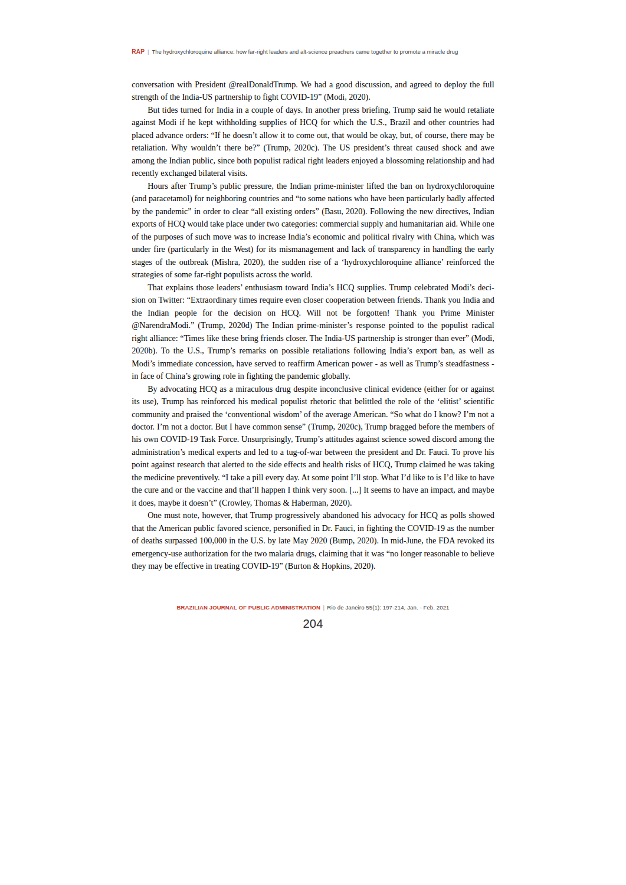RAP|The hydroxychloroquine alliance: how far-right leaders and alt-science preachers came together to promote a miracle drug
conversation with President @realDonaldTrump. We had a good discussion, and agreed to deploy the full strength of the India-US partnership to fight COVID-19” (Modi, 2020).
But tides turned for India in a couple of days. In another press briefing, Trump said he would retaliate against Modi if he kept withholding supplies of HCQ for which the U.S., Brazil and other countries had placed advance orders: “If he doesn’t allow it to come out, that would be okay, but, of course, there may be retaliation. Why wouldn’t there be?” (Trump, 2020c). The US president’s threat caused shock and awe among the Indian public, since both populist radical right leaders enjoyed a blossoming relationship and had recently exchanged bilateral visits.
Hours after Trump’s public pressure, the Indian prime-minister lifted the ban on hydroxychloroquine (and paracetamol) for neighboring countries and “to some nations who have been particularly badly affected by the pandemic” in order to clear “all existing orders” (Basu, 2020). Following the new directives, Indian exports of HCQ would take place under two categories: commercial supply and humanitarian aid. While one of the purposes of such move was to increase India’s economic and political rivalry with China, which was under fire (particularly in the West) for its mismanagement and lack of transparency in handling the early stages of the outbreak (Mishra, 2020), the sudden rise of a ‘hydroxychloroquine alliance’ reinforced the strategies of some far-right populists across the world.
That explains those leaders’ enthusiasm toward India’s HCQ supplies. Trump celebrated Modi’s decision on Twitter: “Extraordinary times require even closer cooperation between friends. Thank you India and the Indian people for the decision on HCQ. Will not be forgotten! Thank you Prime Minister @NarendraModi.” (Trump, 2020d) The Indian prime-minister’s response pointed to the populist radical right alliance: “Times like these bring friends closer. The India-US partnership is stronger than ever” (Modi, 2020b). To the U.S., Trump’s remarks on possible retaliations following India’s export ban, as well as Modi’s immediate concession, have served to reaffirm American power - as well as Trump’s steadfastness - in face of China’s growing role in fighting the pandemic globally.
By advocating HCQ as a miraculous drug despite inconclusive clinical evidence (either for or against its use), Trump has reinforced his medical populist rhetoric that belittled the role of the ‘elitist’ scientific community and praised the ‘conventional wisdom’ of the average American. “So what do I know? I’m not a doctor. I’m not a doctor. But I have common sense” (Trump, 2020c), Trump bragged before the members of his own COVID-19 Task Force. Unsurprisingly, Trump’s attitudes against science sowed discord among the administration’s medical experts and led to a tug-of-war between the president and Dr. Fauci. To prove his point against research that alerted to the side effects and health risks of HCQ, Trump claimed he was taking the medicine preventively. “I take a pill every day. At some point I’ll stop. What I’d like to is I’d like to have the cure and or the vaccine and that’ll happen I think very soon. [...] It seems to have an impact, and maybe it does, maybe it doesn’t” (Crowley, Thomas & Haberman, 2020).
One must note, however, that Trump progressively abandoned his advocacy for HCQ as polls showed that the American public favored science, personified in Dr. Fauci, in fighting the COVID-19 as the number of deaths surpassed 100,000 in the U.S. by late May 2020 (Bump, 2020). In mid-June, the FDA revoked its emergency-use authorization for the two malaria drugs, claiming that it was “no longer reasonable to believe they may be effective in treating COVID-19” (Burton & Hopkins, 2020).
BRAZILIAN JOURNAL OF PUBLIC ADMINISTRATION|Rio de Janeiro 55(1): 197-214, Jan. - Feb. 2021
204